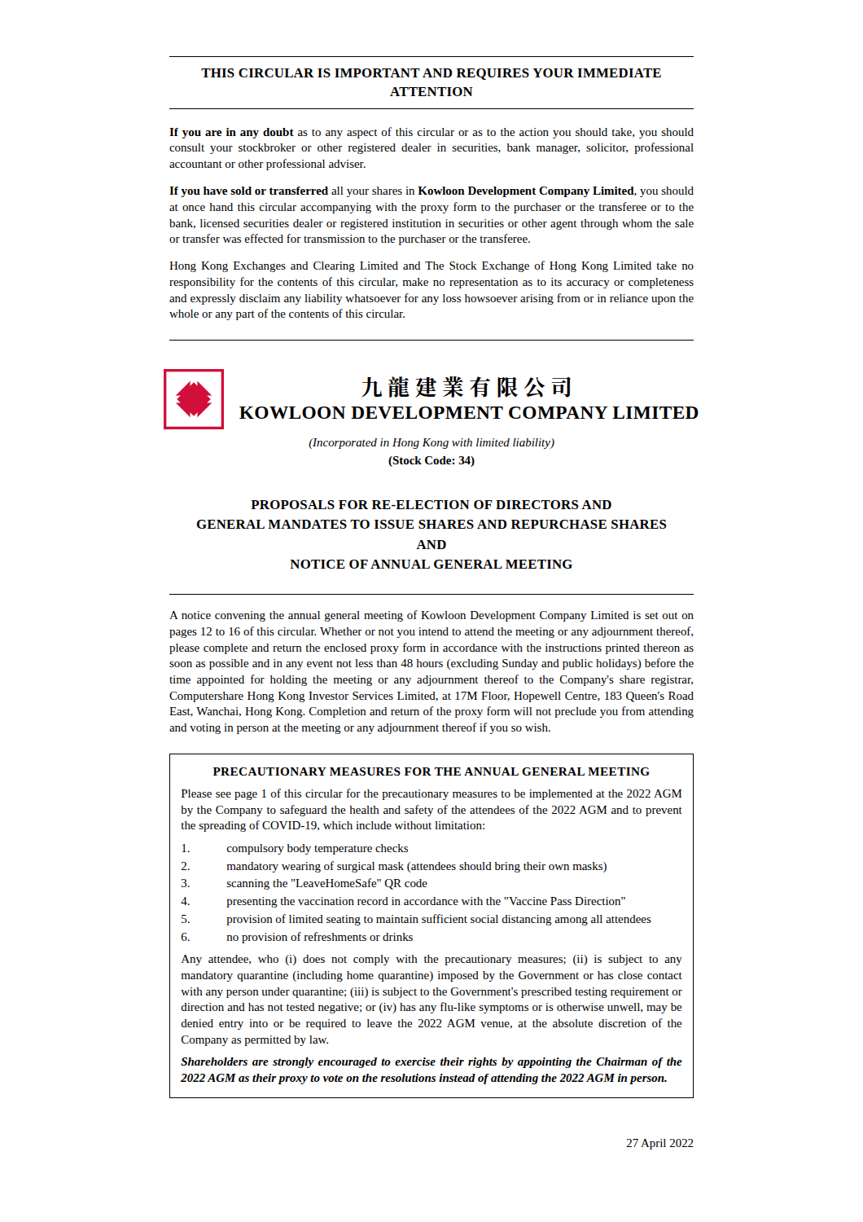THIS CIRCULAR IS IMPORTANT AND REQUIRES YOUR IMMEDIATE ATTENTION
If you are in any doubt as to any aspect of this circular or as to the action you should take, you should consult your stockbroker or other registered dealer in securities, bank manager, solicitor, professional accountant or other professional adviser.
If you have sold or transferred all your shares in Kowloon Development Company Limited, you should at once hand this circular accompanying with the proxy form to the purchaser or the transferee or to the bank, licensed securities dealer or registered institution in securities or other agent through whom the sale or transfer was effected for transmission to the purchaser or the transferee.
Hong Kong Exchanges and Clearing Limited and The Stock Exchange of Hong Kong Limited take no responsibility for the contents of this circular, make no representation as to its accuracy or completeness and expressly disclaim any liability whatsoever for any loss howsoever arising from or in reliance upon the whole or any part of the contents of this circular.
九龍建業有限公司
KOWLOON DEVELOPMENT COMPANY LIMITED
(Incorporated in Hong Kong with limited liability)
(Stock Code: 34)
PROPOSALS FOR RE-ELECTION OF DIRECTORS AND
GENERAL MANDATES TO ISSUE SHARES AND REPURCHASE SHARES
AND
NOTICE OF ANNUAL GENERAL MEETING
A notice convening the annual general meeting of Kowloon Development Company Limited is set out on pages 12 to 16 of this circular. Whether or not you intend to attend the meeting or any adjournment thereof, please complete and return the enclosed proxy form in accordance with the instructions printed thereon as soon as possible and in any event not less than 48 hours (excluding Sunday and public holidays) before the time appointed for holding the meeting or any adjournment thereof to the Company's share registrar, Computershare Hong Kong Investor Services Limited, at 17M Floor, Hopewell Centre, 183 Queen's Road East, Wanchai, Hong Kong. Completion and return of the proxy form will not preclude you from attending and voting in person at the meeting or any adjournment thereof if you so wish.
PRECAUTIONARY MEASURES FOR THE ANNUAL GENERAL MEETING
Please see page 1 of this circular for the precautionary measures to be implemented at the 2022 AGM by the Company to safeguard the health and safety of the attendees of the 2022 AGM and to prevent the spreading of COVID-19, which include without limitation:
compulsory body temperature checks
mandatory wearing of surgical mask (attendees should bring their own masks)
scanning the "LeaveHomeSafe" QR code
presenting the vaccination record in accordance with the "Vaccine Pass Direction"
provision of limited seating to maintain sufficient social distancing among all attendees
no provision of refreshments or drinks
Any attendee, who (i) does not comply with the precautionary measures; (ii) is subject to any mandatory quarantine (including home quarantine) imposed by the Government or has close contact with any person under quarantine; (iii) is subject to the Government's prescribed testing requirement or direction and has not tested negative; or (iv) has any flu-like symptoms or is otherwise unwell, may be denied entry into or be required to leave the 2022 AGM venue, at the absolute discretion of the Company as permitted by law.
Shareholders are strongly encouraged to exercise their rights by appointing the Chairman of the 2022 AGM as their proxy to vote on the resolutions instead of attending the 2022 AGM in person.
27 April 2022